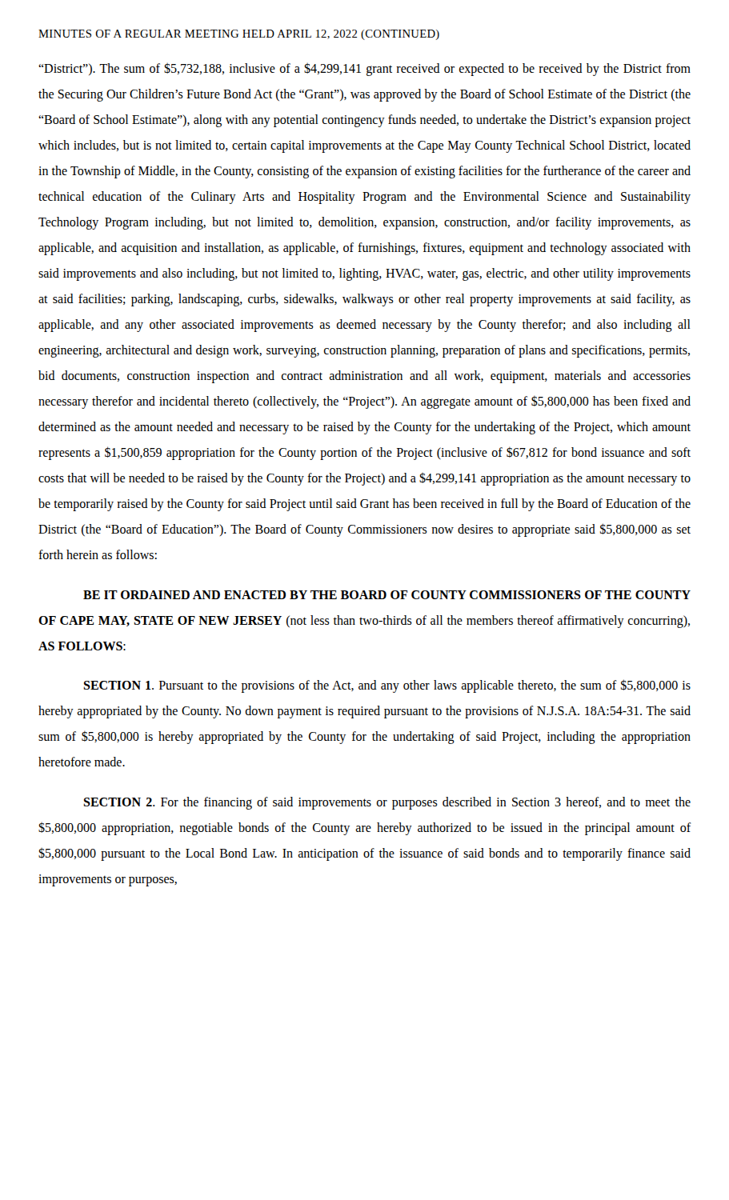MINUTES OF A REGULAR MEETING HELD APRIL 12, 2022 (CONTINUED)
“District”). The sum of $5,732,188, inclusive of a $4,299,141 grant received or expected to be received by the District from the Securing Our Children’s Future Bond Act (the “Grant”), was approved by the Board of School Estimate of the District (the “Board of School Estimate”), along with any potential contingency funds needed, to undertake the District’s expansion project which includes, but is not limited to, certain capital improvements at the Cape May County Technical School District, located in the Township of Middle, in the County, consisting of the expansion of existing facilities for the furtherance of the career and technical education of the Culinary Arts and Hospitality Program and the Environmental Science and Sustainability Technology Program including, but not limited to, demolition, expansion, construction, and/or facility improvements, as applicable, and acquisition and installation, as applicable, of furnishings, fixtures, equipment and technology associated with said improvements and also including, but not limited to, lighting, HVAC, water, gas, electric, and other utility improvements at said facilities; parking, landscaping, curbs, sidewalks, walkways or other real property improvements at said facility, as applicable, and any other associated improvements as deemed necessary by the County therefor; and also including all engineering, architectural and design work, surveying, construction planning, preparation of plans and specifications, permits, bid documents, construction inspection and contract administration and all work, equipment, materials and accessories necessary therefor and incidental thereto (collectively, the “Project”). An aggregate amount of $5,800,000 has been fixed and determined as the amount needed and necessary to be raised by the County for the undertaking of the Project, which amount represents a $1,500,859 appropriation for the County portion of the Project (inclusive of $67,812 for bond issuance and soft costs that will be needed to be raised by the County for the Project) and a $4,299,141 appropriation as the amount necessary to be temporarily raised by the County for said Project until said Grant has been received in full by the Board of Education of the District (the “Board of Education”). The Board of County Commissioners now desires to appropriate said $5,800,000 as set forth herein as follows:
Be it ordained and enacted by the Board of County Commissioners of the County of Cape May, State of New Jersey (not less than two-thirds of all the members thereof affirmatively concurring), as follows:
SECTION 1. Pursuant to the provisions of the Act, and any other laws applicable thereto, the sum of $5,800,000 is hereby appropriated by the County. No down payment is required pursuant to the provisions of N.J.S.A. 18A:54-31. The said sum of $5,800,000 is hereby appropriated by the County for the undertaking of said Project, including the appropriation heretofore made.
SECTION 2. For the financing of said improvements or purposes described in Section 3 hereof, and to meet the $5,800,000 appropriation, negotiable bonds of the County are hereby authorized to be issued in the principal amount of $5,800,000 pursuant to the Local Bond Law. In anticipation of the issuance of said bonds and to temporarily finance said improvements or purposes,